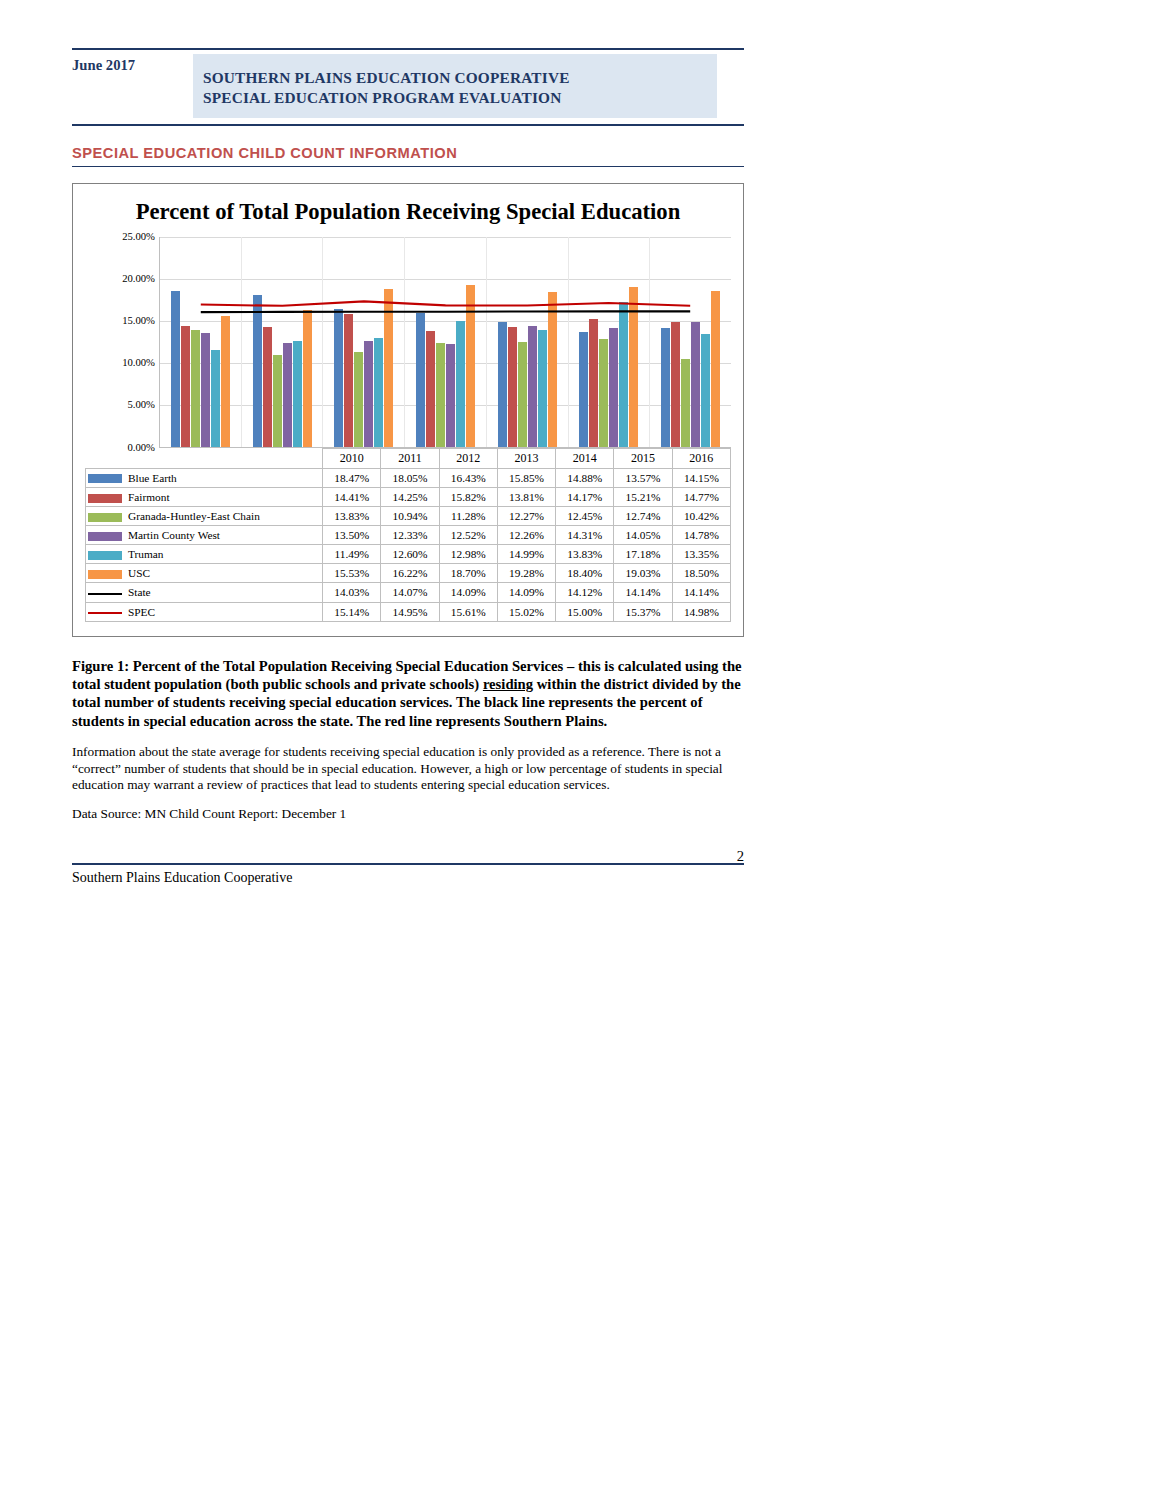June 2017
SOUTHERN PLAINS EDUCATION COOPERATIVE
SPECIAL EDUCATION PROGRAM EVALUATION
SPECIAL EDUCATION CHILD COUNT INFORMATION
Percent of Total Population Receiving Special Education
25.00% 20.00% 15.00% 10.00% 5.00% 0.00%
| | 2010 | 2011 | 2012 | 2013 | 2014 | 2015 | 2016 |
| --- | --- | --- | --- | --- | --- | --- | --- |
| Blue Earth | 18.47% | 18.05% | 16.43% | 15.85% | 14.88% | 13.57% | 14.15% |
| Fairmont | 14.41% | 14.25% | 15.82% | 13.81% | 14.17% | 15.21% | 14.77% |
| Granada-Huntley-East Chain | 13.83% | 10.94% | 11.28% | 12.27% | 12.45% | 12.74% | 10.42% |
| Martin County West | 13.50% | 12.33% | 12.52% | 12.26% | 14.31% | 14.05% | 14.78% |
| Truman | 11.49% | 12.60% | 12.98% | 14.99% | 13.83% | 17.18% | 13.35% |
| USC | 15.53% | 16.22% | 18.70% | 19.28% | 18.40% | 19.03% | 18.50% |
| State | 14.03% | 14.07% | 14.09% | 14.09% | 14.12% | 14.14% | 14.14% |
| SPEC | 15.14% | 14.95% | 15.61% | 15.02% | 15.00% | 15.37% | 14.98% |
Figure 1: Percent of the Total Population Receiving Special Education Services – this is calculated using the total student population (both public schools and private schools) residing within the district divided by the total number of students receiving special education services. The black line represents the percent of students in special education across the state. The red line represents Southern Plains.
Information about the state average for students receiving special education is only provided as a reference. There is not a “correct” number of students that should be in special education. However, a high or low percentage of students in special education may warrant a review of practices that lead to students entering special education services.
Data Source: MN Child Count Report: December 1
2 Southern Plains Education Cooperative